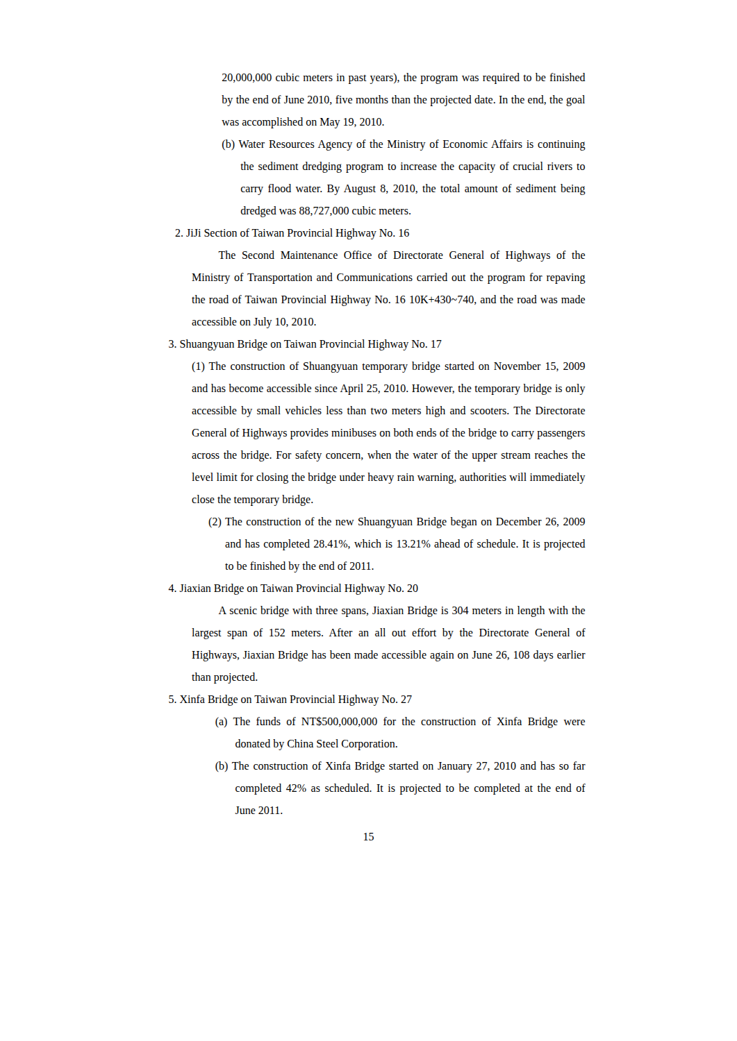20,000,000 cubic meters in past years), the program was required to be finished by the end of June 2010, five months than the projected date. In the end, the goal was accomplished on May 19, 2010.
(b) Water Resources Agency of the Ministry of Economic Affairs is continuing the sediment dredging program to increase the capacity of crucial rivers to carry flood water. By August 8, 2010, the total amount of sediment being dredged was 88,727,000 cubic meters.
2. JiJi Section of Taiwan Provincial Highway No. 16
The Second Maintenance Office of Directorate General of Highways of the Ministry of Transportation and Communications carried out the program for repaving the road of Taiwan Provincial Highway No. 16 10K+430~740, and the road was made accessible on July 10, 2010.
3. Shuangyuan Bridge on Taiwan Provincial Highway No. 17
(1) The construction of Shuangyuan temporary bridge started on November 15, 2009 and has become accessible since April 25, 2010. However, the temporary bridge is only accessible by small vehicles less than two meters high and scooters. The Directorate General of Highways provides minibuses on both ends of the bridge to carry passengers across the bridge. For safety concern, when the water of the upper stream reaches the level limit for closing the bridge under heavy rain warning, authorities will immediately close the temporary bridge.
(2) The construction of the new Shuangyuan Bridge began on December 26, 2009 and has completed 28.41%, which is 13.21% ahead of schedule. It is projected to be finished by the end of 2011.
4. Jiaxian Bridge on Taiwan Provincial Highway No. 20
A scenic bridge with three spans, Jiaxian Bridge is 304 meters in length with the largest span of 152 meters. After an all out effort by the Directorate General of Highways, Jiaxian Bridge has been made accessible again on June 26, 108 days earlier than projected.
5. Xinfa Bridge on Taiwan Provincial Highway No. 27
(a) The funds of NT$500,000,000 for the construction of Xinfa Bridge were donated by China Steel Corporation.
(b) The construction of Xinfa Bridge started on January 27, 2010 and has so far completed 42% as scheduled. It is projected to be completed at the end of June 2011.
15